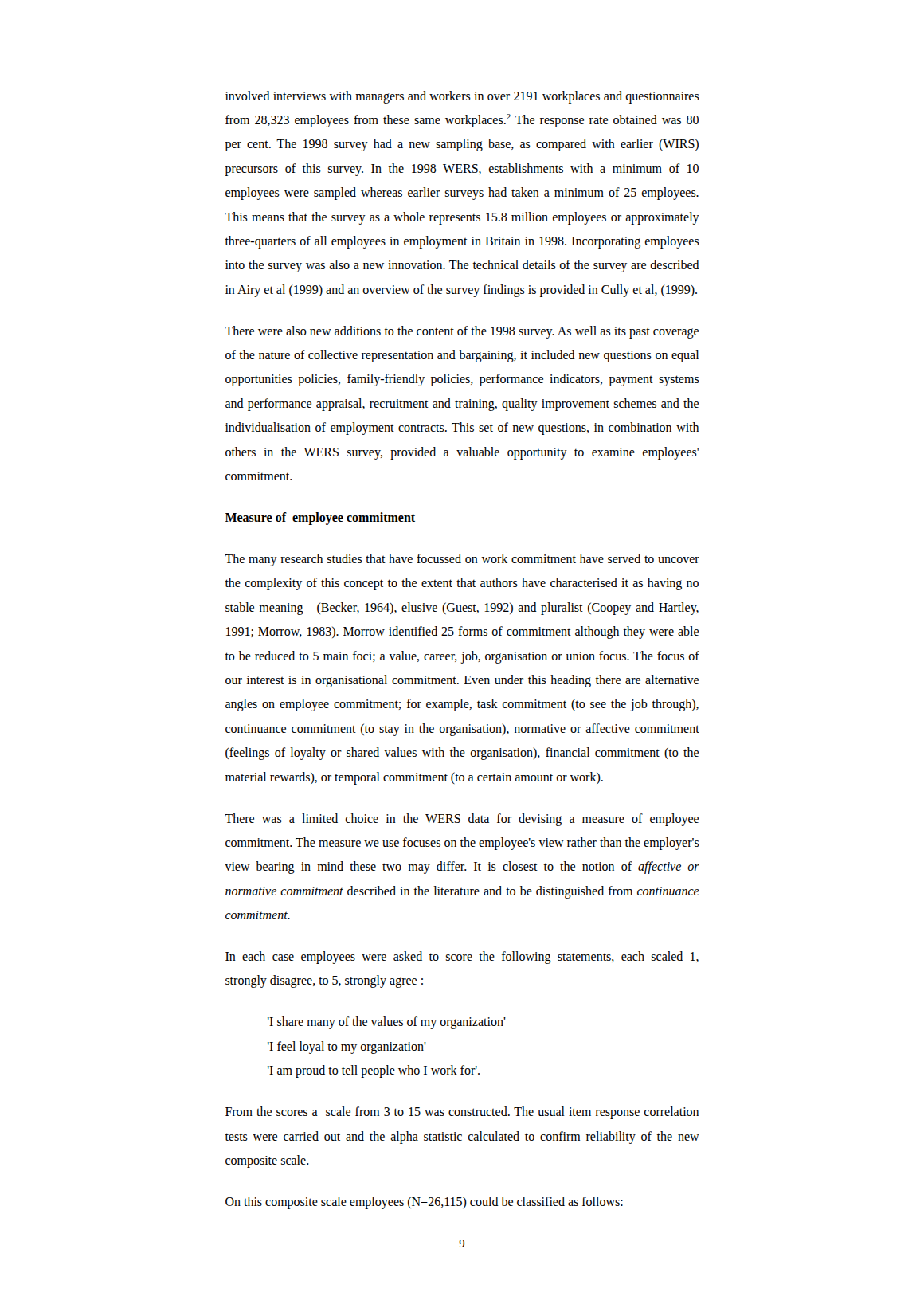involved interviews with managers and workers in over 2191 workplaces and questionnaires from 28,323 employees from these same workplaces.2 The response rate obtained was 80 per cent. The 1998 survey had a new sampling base, as compared with earlier (WIRS) precursors of this survey. In the 1998 WERS, establishments with a minimum of 10 employees were sampled whereas earlier surveys had taken a minimum of 25 employees. This means that the survey as a whole represents 15.8 million employees or approximately three-quarters of all employees in employment in Britain in 1998. Incorporating employees into the survey was also a new innovation. The technical details of the survey are described in Airy et al (1999) and an overview of the survey findings is provided in Cully et al, (1999).
There were also new additions to the content of the 1998 survey. As well as its past coverage of the nature of collective representation and bargaining, it included new questions on equal opportunities policies, family-friendly policies, performance indicators, payment systems and performance appraisal, recruitment and training, quality improvement schemes and the individualisation of employment contracts. This set of new questions, in combination with others in the WERS survey, provided a valuable opportunity to examine employees' commitment.
Measure of employee commitment
The many research studies that have focussed on work commitment have served to uncover the complexity of this concept to the extent that authors have characterised it as having no stable meaning (Becker, 1964), elusive (Guest, 1992) and pluralist (Coopey and Hartley, 1991; Morrow, 1983). Morrow identified 25 forms of commitment although they were able to be reduced to 5 main foci; a value, career, job, organisation or union focus. The focus of our interest is in organisational commitment. Even under this heading there are alternative angles on employee commitment; for example, task commitment (to see the job through), continuance commitment (to stay in the organisation), normative or affective commitment (feelings of loyalty or shared values with the organisation), financial commitment (to the material rewards), or temporal commitment (to a certain amount or work).
There was a limited choice in the WERS data for devising a measure of employee commitment. The measure we use focuses on the employee's view rather than the employer's view bearing in mind these two may differ. It is closest to the notion of affective or normative commitment described in the literature and to be distinguished from continuance commitment.
In each case employees were asked to score the following statements, each scaled 1, strongly disagree, to 5, strongly agree :
'I share many of the values of my organization'
'I feel loyal to my organization'
'I am proud to tell people who I work for'.
From the scores a scale from 3 to 15 was constructed. The usual item response correlation tests were carried out and the alpha statistic calculated to confirm reliability of the new composite scale.
On this composite scale employees (N=26,115) could be classified as follows:
9